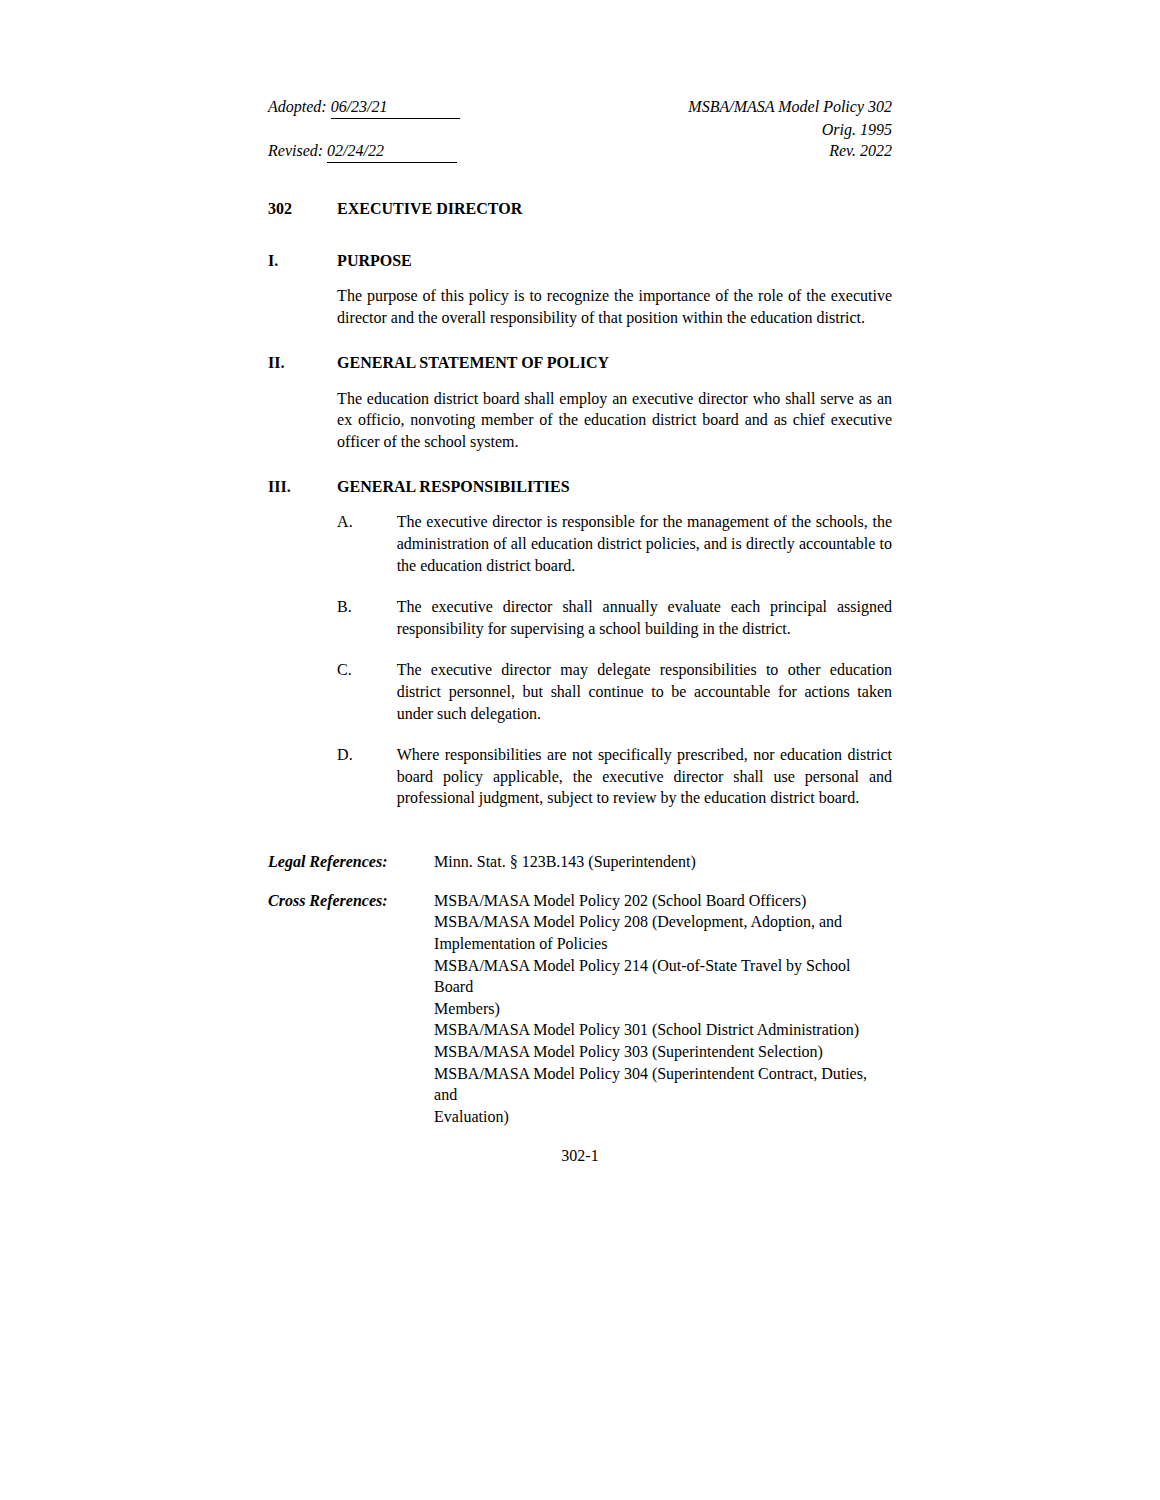| Adopted: 06/23/21 | MSBA/MASA Model Policy 302 |
| | Orig. 1995 |
| Revised: 02/24/22 | Rev. 2022 |
302 EXECUTIVE DIRECTOR
I. PURPOSE
The purpose of this policy is to recognize the importance of the role of the executive director and the overall responsibility of that position within the education district.
II. GENERAL STATEMENT OF POLICY
The education district board shall employ an executive director who shall serve as an ex officio, nonvoting member of the education district board and as chief executive officer of the school system.
III. GENERAL RESPONSIBILITIES
A. The executive director is responsible for the management of the schools, the administration of all education district policies, and is directly accountable to the education district board.
B. The executive director shall annually evaluate each principal assigned responsibility for supervising a school building in the district.
C. The executive director may delegate responsibilities to other education district personnel, but shall continue to be accountable for actions taken under such delegation.
D. Where responsibilities are not specifically prescribed, nor education district board policy applicable, the executive director shall use personal and professional judgment, subject to review by the education district board.
| Legal References: | Minn. Stat. § 123B.143 (Superintendent) |
| Cross References: | MSBA/MASA Model Policy 202 (School Board Officers) MSBA/MASA Model Policy 208 (Development, Adoption, and Implementation of Policies MSBA/MASA Model Policy 214 (Out-of-State Travel by School Board Members) MSBA/MASA Model Policy 301 (School District Administration) MSBA/MASA Model Policy 303 (Superintendent Selection) MSBA/MASA Model Policy 304 (Superintendent Contract, Duties, and Evaluation) |
302-1